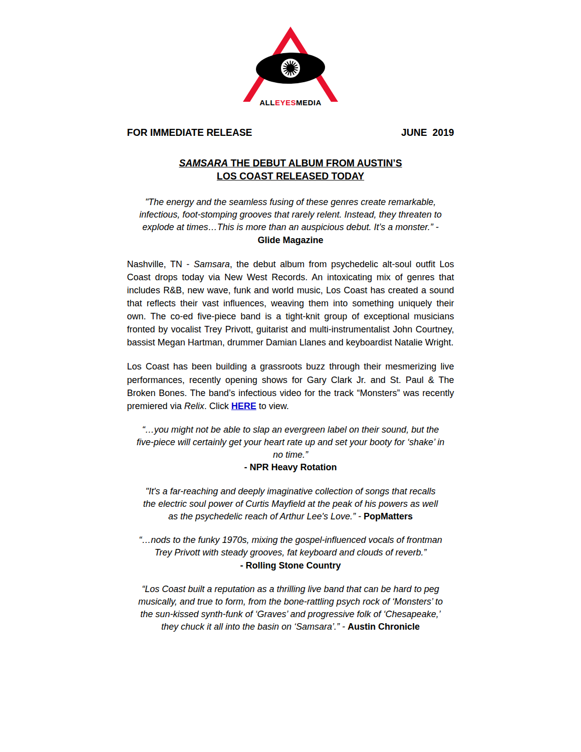ALLEYESMEDIA
FOR IMMEDIATE RELEASE JUNE 2019
SAMSARA THE DEBUT ALBUM FROM AUSTIN’S
LOS COAST RELEASED TODAY
"The energy and the seamless fusing of these genres create remarkable, infectious, foot-stomping grooves that rarely relent. Instead, they threaten to explode at times…This is more than an auspicious debut. It’s a monster.” - Glide Magazine
Nashville, TN - Samsara, the debut album from psychedelic alt-soul outfit Los Coast drops today via New West Records. An intoxicating mix of genres that includes R&B, new wave, funk and world music, Los Coast has created a sound that reflects their vast influences, weaving them into something uniquely their own. The co-ed five-piece band is a tight-knit group of exceptional musicians fronted by vocalist Trey Privott, guitarist and multi-instrumentalist John Courtney, bassist Megan Hartman, drummer Damian Llanes and keyboardist Natalie Wright.
Los Coast has been building a grassroots buzz through their mesmerizing live performances, recently opening shows for Gary Clark Jr. and St. Paul & The Broken Bones. The band’s infectious video for the track “Monsters” was recently premiered via Relix. Click HERE to view.
“…you might not be able to slap an evergreen label on their sound, but the five-piece will certainly get your heart rate up and set your booty for ‘shake’ in no time.”
- NPR Heavy Rotation
"It's a far-reaching and deeply imaginative collection of songs that recalls the electric soul power of Curtis Mayfield at the peak of his powers as well as the psychedelic reach of Arthur Lee's Love.” - PopMatters
“…nods to the funky 1970s, mixing the gospel-influenced vocals of frontman Trey Privott with steady grooves, fat keyboard and clouds of reverb.”
- Rolling Stone Country
“Los Coast built a reputation as a thrilling live band that can be hard to peg musically, and true to form, from the bone-rattling psych rock of ‘Monsters’ to the sun-kissed synth-funk of ‘Graves’ and progressive folk of ‘Chesapeake,’ they chuck it all into the basin on ‘Samsara’.” - Austin Chronicle